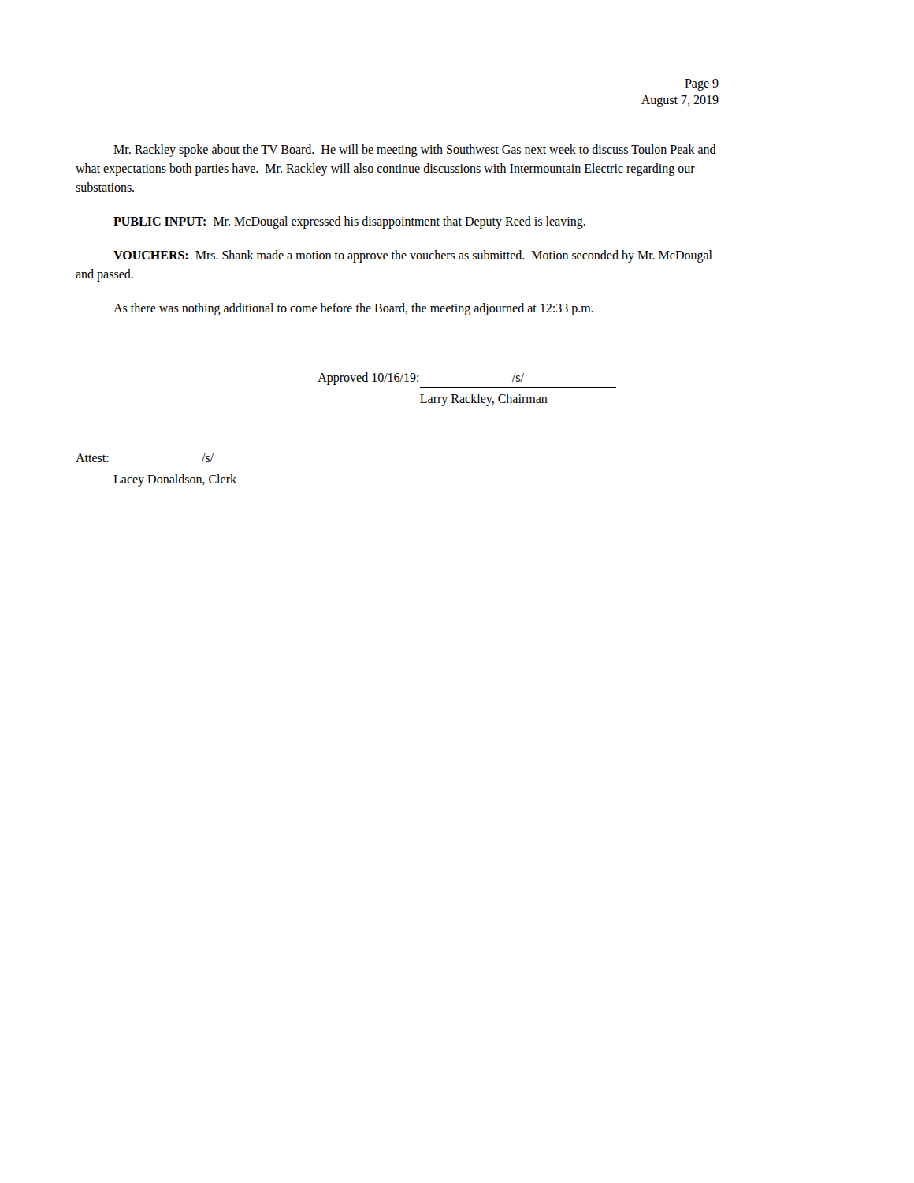Page 9
August 7, 2019
Mr. Rackley spoke about the TV Board. He will be meeting with Southwest Gas next week to discuss Toulon Peak and what expectations both parties have. Mr. Rackley will also continue discussions with Intermountain Electric regarding our substations.
PUBLIC INPUT: Mr. McDougal expressed his disappointment that Deputy Reed is leaving.
VOUCHERS: Mrs. Shank made a motion to approve the vouchers as submitted. Motion seconded by Mr. McDougal and passed.
As there was nothing additional to come before the Board, the meeting adjourned at 12:33 p.m.
Approved 10/16/19:/s/
Larry Rackley, Chairman
Attest:/s/
Lacey Donaldson, Clerk